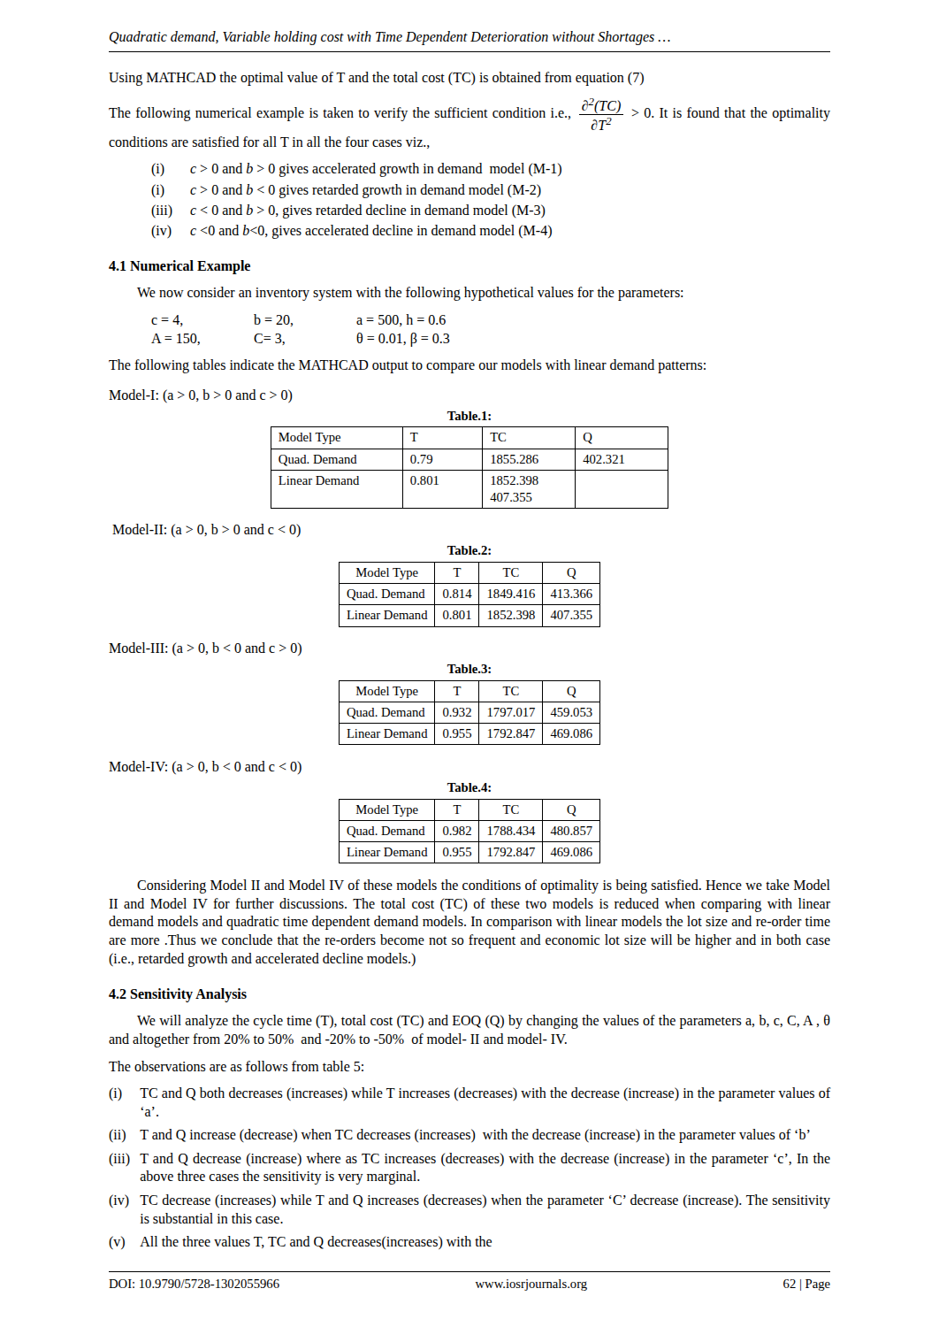Quadratic demand, Variable holding cost with Time Dependent Deterioration without Shortages …
Using MATHCAD the optimal value of T and the total cost (TC) is obtained from equation (7)
The following numerical example is taken to verify the sufficient condition i.e., ∂2(TC)∂T2 > 0. It is found that the optimality conditions are satisfied for all T in all the four cases viz.,
(i) c > 0 and b > 0 gives accelerated growth in demand model (M-1)
(i) c > 0 and b < 0 gives retarded growth in demand model (M-2)
(iii) c < 0 and b > 0, gives retarded decline in demand model (M-3)
(iv) c <0 and b<0, gives accelerated decline in demand model (M-4)
4.1 Numerical Example
We now consider an inventory system with the following hypothetical values for the parameters:
c = 4, b = 20, a = 500, h = 0.6
A = 150, C= 3, θ = 0.01, β = 0.3
The following tables indicate the MATHCAD output to compare our models with linear demand patterns:
Model-I: (a > 0, b > 0 and c > 0)
Table.1:
| Model Type | T | TC | Q |
| --- | --- | --- | --- |
| Quad. Demand | 0.79 | 1855.286 | 402.321 |
| Linear Demand | 0.801 | 1852.398 407.355 | |
Model-II: (a > 0, b > 0 and c < 0)
Table.2:
| Model Type | T | TC | Q |
| --- | --- | --- | --- |
| Quad. Demand | 0.814 | 1849.416 | 413.366 |
| Linear Demand | 0.801 | 1852.398 | 407.355 |
Model-III: (a > 0, b < 0 and c > 0)
Table.3:
| Model Type | T | TC | Q |
| --- | --- | --- | --- |
| Quad. Demand | 0.932 | 1797.017 | 459.053 |
| Linear Demand | 0.955 | 1792.847 | 469.086 |
Model-IV: (a > 0, b < 0 and c < 0)
Table.4:
| Model Type | T | TC | Q |
| --- | --- | --- | --- |
| Quad. Demand | 0.982 | 1788.434 | 480.857 |
| Linear Demand | 0.955 | 1792.847 | 469.086 |
Considering Model II and Model IV of these models the conditions of optimality is being satisfied. Hence we take Model II and Model IV for further discussions. The total cost (TC) of these two models is reduced when comparing with linear demand models and quadratic time dependent demand models. In comparison with linear models the lot size and re-order time are more .Thus we conclude that the re-orders become not so frequent and economic lot size will be higher and in both case (i.e., retarded growth and accelerated decline models.)
4.2 Sensitivity Analysis
We will analyze the cycle time (T), total cost (TC) and EOQ (Q) by changing the values of the parameters a, b, c, C, A , θ and altogether from 20% to 50% and -20% to -50% of model- II and model- IV.
The observations are as follows from table 5:
(i) TC and Q both decreases (increases) while T increases (decreases) with the decrease (increase) in the parameter values of ‘a’.
(ii) T and Q increase (decrease) when TC decreases (increases) with the decrease (increase) in the parameter values of ‘b’
(iii) T and Q decrease (increase) where as TC increases (decreases) with the decrease (increase) in the parameter ‘c’, In the above three cases the sensitivity is very marginal.
(iv) TC decrease (increases) while T and Q increases (decreases) when the parameter ‘C’ decrease (increase). The sensitivity is substantial in this case.
(v) All the three values T, TC and Q decreases(increases) with the
DOI: 10.9790/5728-1302055966 www.iosrjournals.org 62 | Page